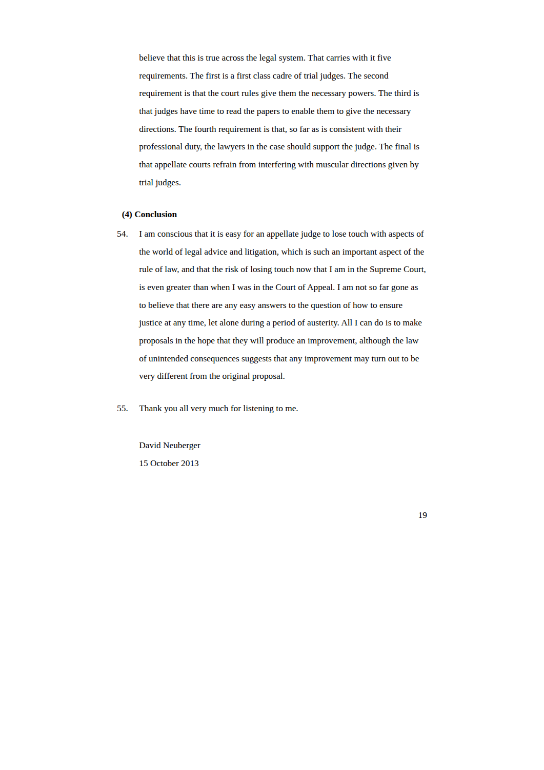believe that this is true across the legal system. That carries with it five requirements. The first is a first class cadre of trial judges. The second requirement is that the court rules give them the necessary powers. The third is that judges have time to read the papers to enable them to give the necessary directions. The fourth requirement is that, so far as is consistent with their professional duty, the lawyers in the case should support the judge. The final is that appellate courts refrain from interfering with muscular directions given by trial judges.
(4) Conclusion
I am conscious that it is easy for an appellate judge to lose touch with aspects of the world of legal advice and litigation, which is such an important aspect of the rule of law, and that the risk of losing touch now that I am in the Supreme Court, is even greater than when I was in the Court of Appeal. I am not so far gone as to believe that there are any easy answers to the question of how to ensure justice at any time, let alone during a period of austerity. All I can do is to make proposals in the hope that they will produce an improvement, although the law of unintended consequences suggests that any improvement may turn out to be very different from the original proposal.
Thank you all very much for listening to me.
David Neuberger
15 October 2013
19